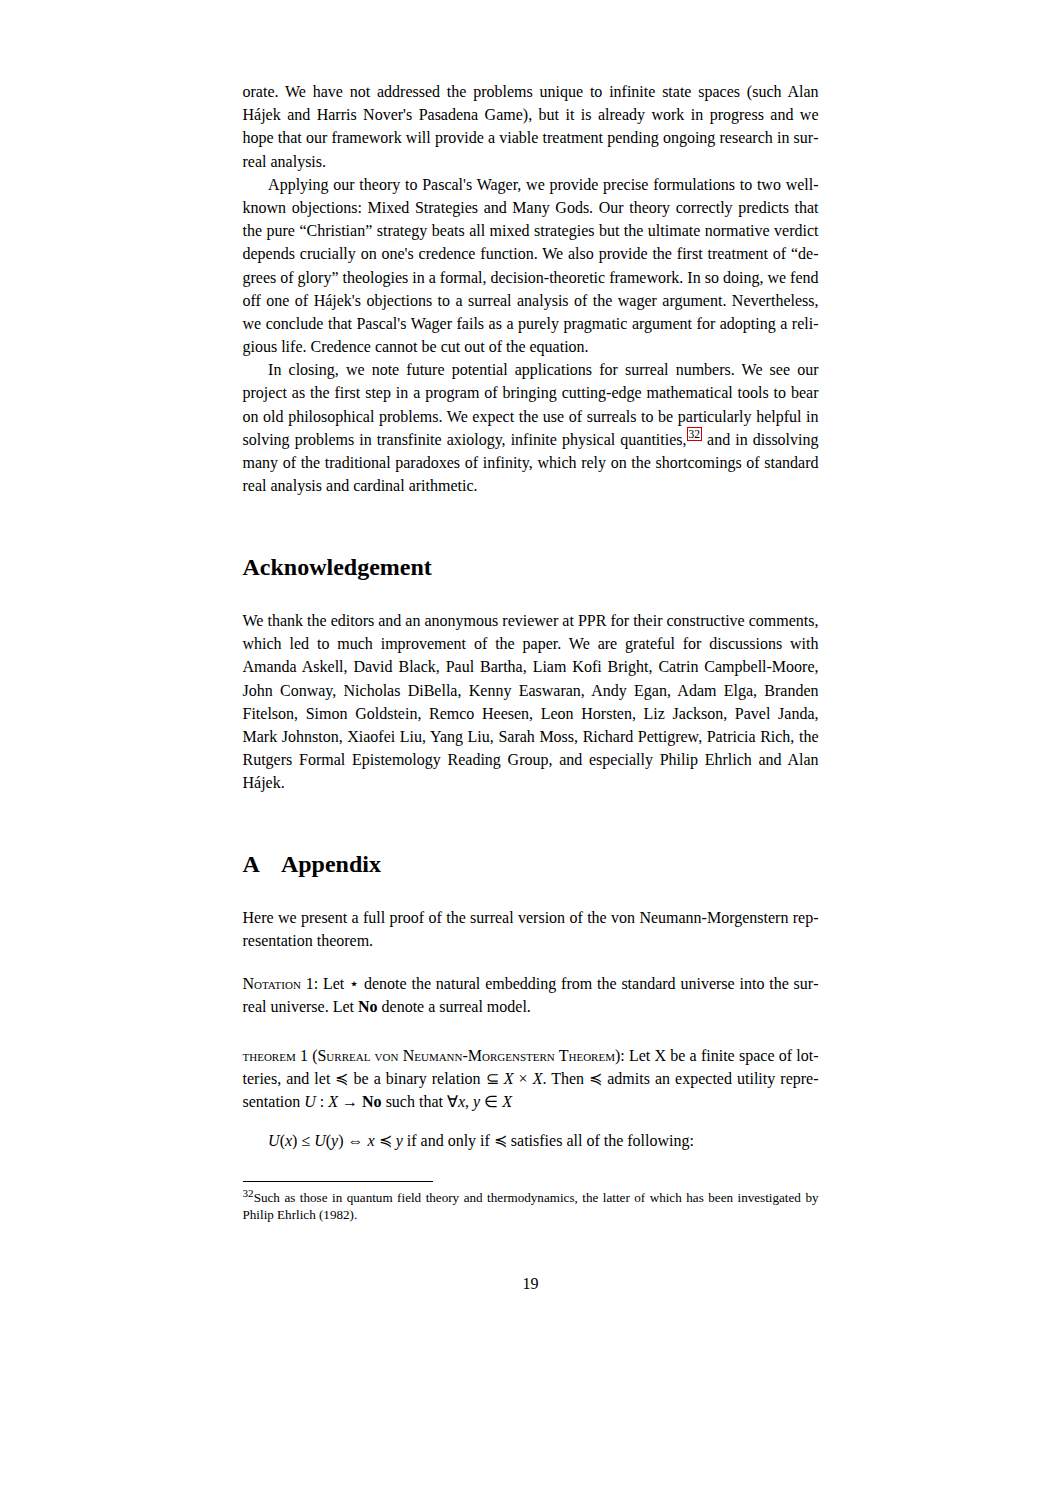orate. We have not addressed the problems unique to infinite state spaces (such Alan Hájek and Harris Nover's Pasadena Game), but it is already work in progress and we hope that our framework will provide a viable treatment pending ongoing research in surreal analysis.
Applying our theory to Pascal's Wager, we provide precise formulations to two well-known objections: Mixed Strategies and Many Gods. Our theory correctly predicts that the pure “Christian” strategy beats all mixed strategies but the ultimate normative verdict depends crucially on one's credence function. We also provide the first treatment of “degrees of glory” theologies in a formal, decision-theoretic framework. In so doing, we fend off one of Hájek's objections to a surreal analysis of the wager argument. Nevertheless, we conclude that Pascal's Wager fails as a purely pragmatic argument for adopting a religious life. Credence cannot be cut out of the equation.
In closing, we note future potential applications for surreal numbers. We see our project as the first step in a program of bringing cutting-edge mathematical tools to bear on old philosophical problems. We expect the use of surreals to be particularly helpful in solving problems in transfinite axiology, infinite physical quantities,32 and in dissolving many of the traditional paradoxes of infinity, which rely on the shortcomings of standard real analysis and cardinal arithmetic.
Acknowledgement
We thank the editors and an anonymous reviewer at PPR for their constructive comments, which led to much improvement of the paper. We are grateful for discussions with Amanda Askell, David Black, Paul Bartha, Liam Kofi Bright, Catrin Campbell-Moore, John Conway, Nicholas DiBella, Kenny Easwaran, Andy Egan, Adam Elga, Branden Fitelson, Simon Goldstein, Remco Heesen, Leon Horsten, Liz Jackson, Pavel Janda, Mark Johnston, Xiaofei Liu, Yang Liu, Sarah Moss, Richard Pettigrew, Patricia Rich, the Rutgers Formal Epistemology Reading Group, and especially Philip Ehrlich and Alan Hájek.
AAppendix
Here we present a full proof of the surreal version of the von Neumann-Morgenstern representation theorem.
Notation 1: Let ⋆ denote the natural embedding from the standard universe into the surreal universe. Let No denote a surreal model.
theorem 1 (Surreal von Neumann-Morgenstern Theorem): Let X be a finite space of lotteries, and let ≼ be a binary relation ⊆ X × X. Then ≼ admits an expected utility representation U : X → No such that ∀x, y ∈ X
U(x) ≤ U(y) ⇔ x ≼ y if and only if ≼ satisfies all of the following:
32Such as those in quantum field theory and thermodynamics, the latter of which has been investigated by Philip Ehrlich (1982).
19